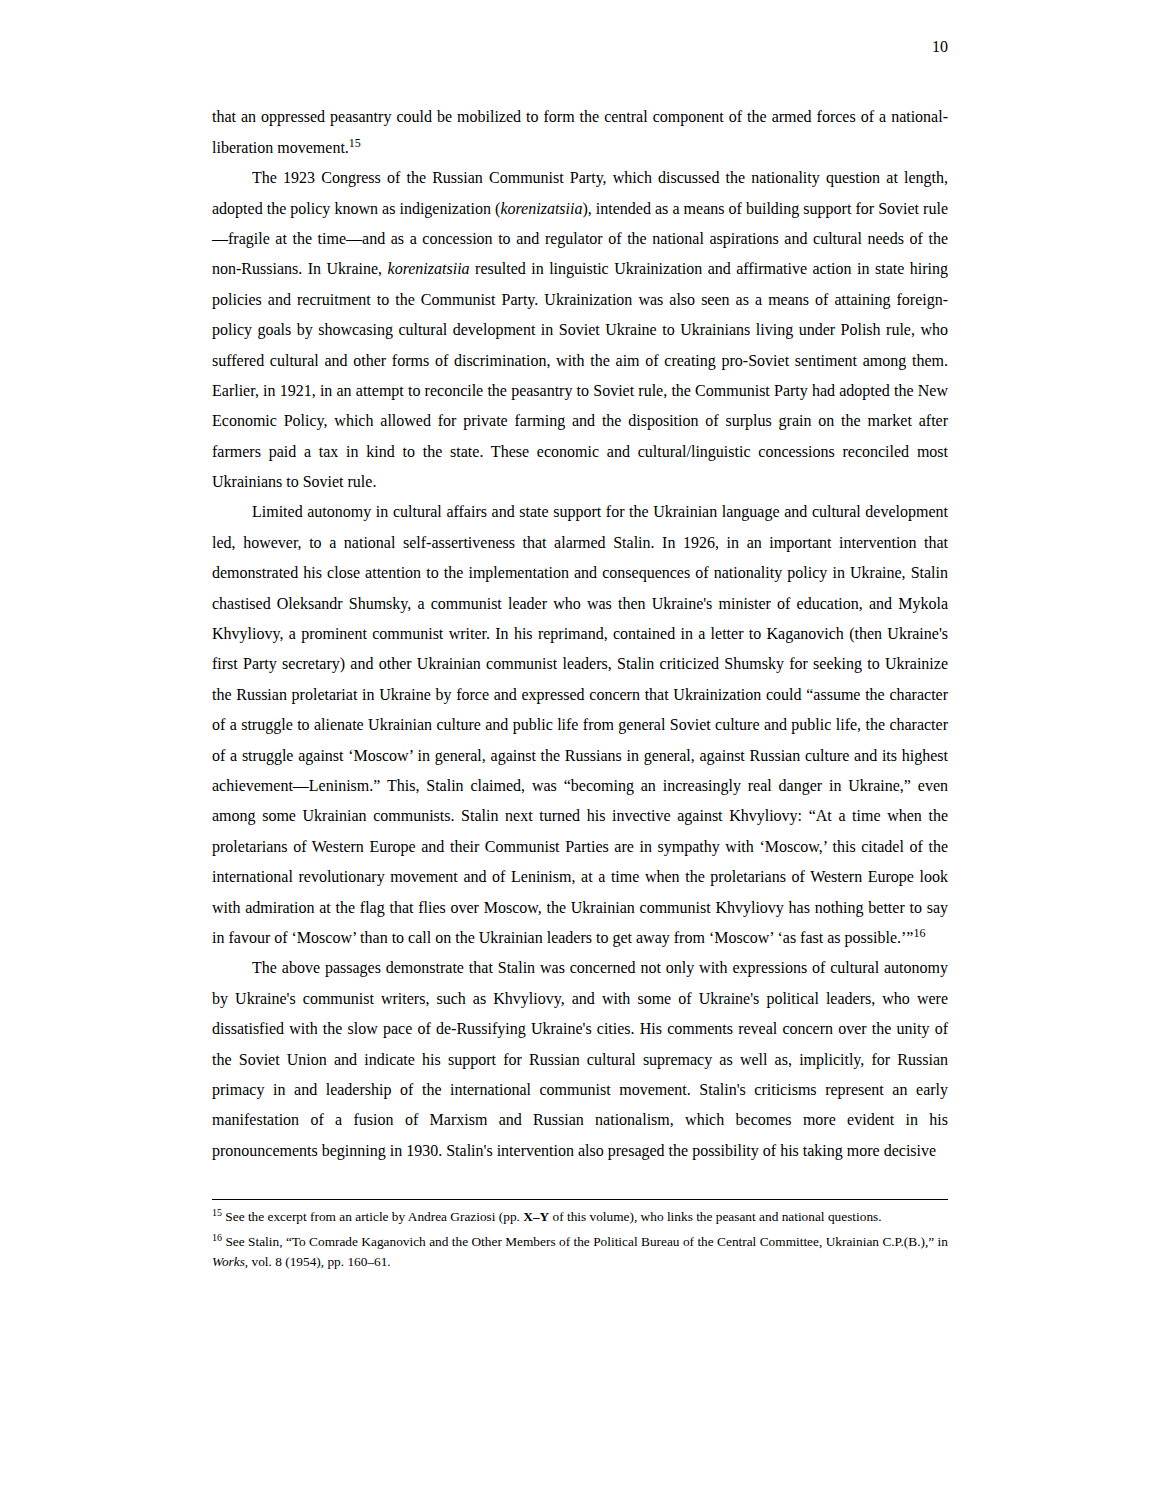10
that an oppressed peasantry could be mobilized to form the central component of the armed forces of a national-liberation movement.15
The 1923 Congress of the Russian Communist Party, which discussed the nationality question at length, adopted the policy known as indigenization (korenizatsiia), intended as a means of building support for Soviet rule—fragile at the time—and as a concession to and regulator of the national aspirations and cultural needs of the non-Russians. In Ukraine, korenizatsiia resulted in linguistic Ukrainization and affirmative action in state hiring policies and recruitment to the Communist Party. Ukrainization was also seen as a means of attaining foreign-policy goals by showcasing cultural development in Soviet Ukraine to Ukrainians living under Polish rule, who suffered cultural and other forms of discrimination, with the aim of creating pro-Soviet sentiment among them. Earlier, in 1921, in an attempt to reconcile the peasantry to Soviet rule, the Communist Party had adopted the New Economic Policy, which allowed for private farming and the disposition of surplus grain on the market after farmers paid a tax in kind to the state. These economic and cultural/linguistic concessions reconciled most Ukrainians to Soviet rule.
Limited autonomy in cultural affairs and state support for the Ukrainian language and cultural development led, however, to a national self-assertiveness that alarmed Stalin. In 1926, in an important intervention that demonstrated his close attention to the implementation and consequences of nationality policy in Ukraine, Stalin chastised Oleksandr Shumsky, a communist leader who was then Ukraine's minister of education, and Mykola Khvyliovy, a prominent communist writer. In his reprimand, contained in a letter to Kaganovich (then Ukraine's first Party secretary) and other Ukrainian communist leaders, Stalin criticized Shumsky for seeking to Ukrainize the Russian proletariat in Ukraine by force and expressed concern that Ukrainization could “assume the character of a struggle to alienate Ukrainian culture and public life from general Soviet culture and public life, the character of a struggle against ‘Moscow’ in general, against the Russians in general, against Russian culture and its highest achievement—Leninism.” This, Stalin claimed, was “becoming an increasingly real danger in Ukraine,” even among some Ukrainian communists. Stalin next turned his invective against Khvyliovy: “At a time when the proletarians of Western Europe and their Communist Parties are in sympathy with ‘Moscow,’ this citadel of the international revolutionary movement and of Leninism, at a time when the proletarians of Western Europe look with admiration at the flag that flies over Moscow, the Ukrainian communist Khvyliovy has nothing better to say in favour of ‘Moscow’ than to call on the Ukrainian leaders to get away from ‘Moscow’ ‘as fast as possible.’”16
The above passages demonstrate that Stalin was concerned not only with expressions of cultural autonomy by Ukraine's communist writers, such as Khvyliovy, and with some of Ukraine's political leaders, who were dissatisfied with the slow pace of de-Russifying Ukraine's cities. His comments reveal concern over the unity of the Soviet Union and indicate his support for Russian cultural supremacy as well as, implicitly, for Russian primacy in and leadership of the international communist movement. Stalin's criticisms represent an early manifestation of a fusion of Marxism and Russian nationalism, which becomes more evident in his pronouncements beginning in 1930. Stalin's intervention also presaged the possibility of his taking more decisive
15 See the excerpt from an article by Andrea Graziosi (pp. X–Y of this volume), who links the peasant and national questions.
16 See Stalin, “To Comrade Kaganovich and the Other Members of the Political Bureau of the Central Committee, Ukrainian C.P.(B.),” in Works, vol. 8 (1954), pp. 160–61.